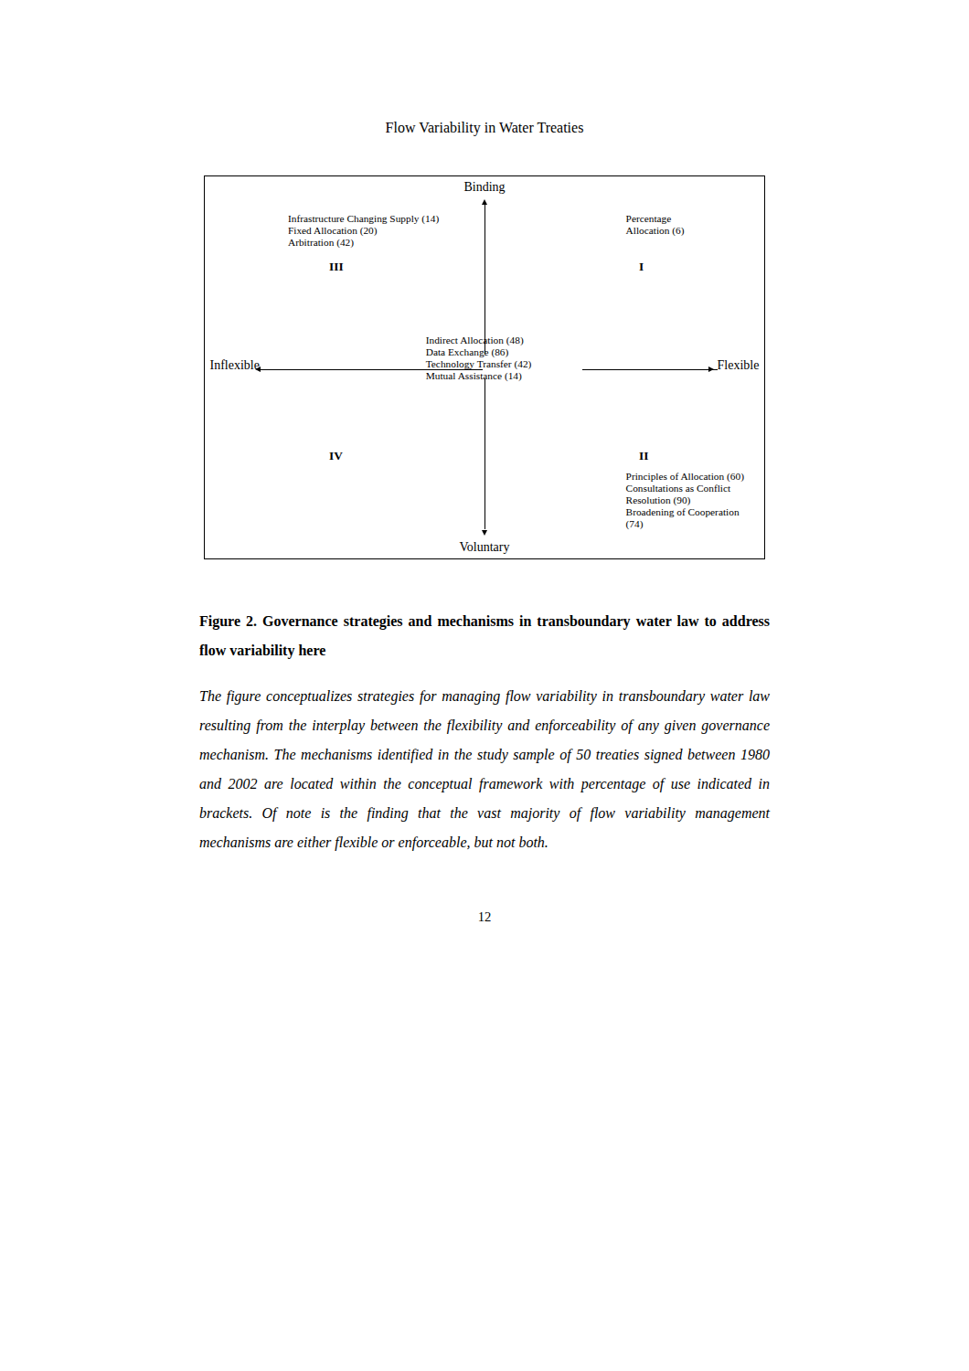Flow Variability in Water Treaties
Binding
Voluntary
Inflexible
Flexible
III
I
IV
II
Infrastructure Changing Supply (14)
Fixed Allocation (20)
Arbitration (42)
Percentage
Allocation (6)
Indirect Allocation (48)
Data Exchange (86)
Technology Transfer (42)
Mutual Assistance (14)
Principles of Allocation (60)
Consultations as Conflict
Resolution (90)
Broadening of Cooperation
(74)
Figure 2. Governance strategies and mechanisms in transboundary water law to address flow variability here
The figure conceptualizes strategies for managing flow variability in transboundary water law resulting from the interplay between the flexibility and enforceability of any given governance mechanism. The mechanisms identified in the study sample of 50 treaties signed between 1980 and 2002 are located within the conceptual framework with percentage of use indicated in brackets. Of note is the finding that the vast majority of flow variability management mechanisms are either flexible or enforceable, but not both.
12